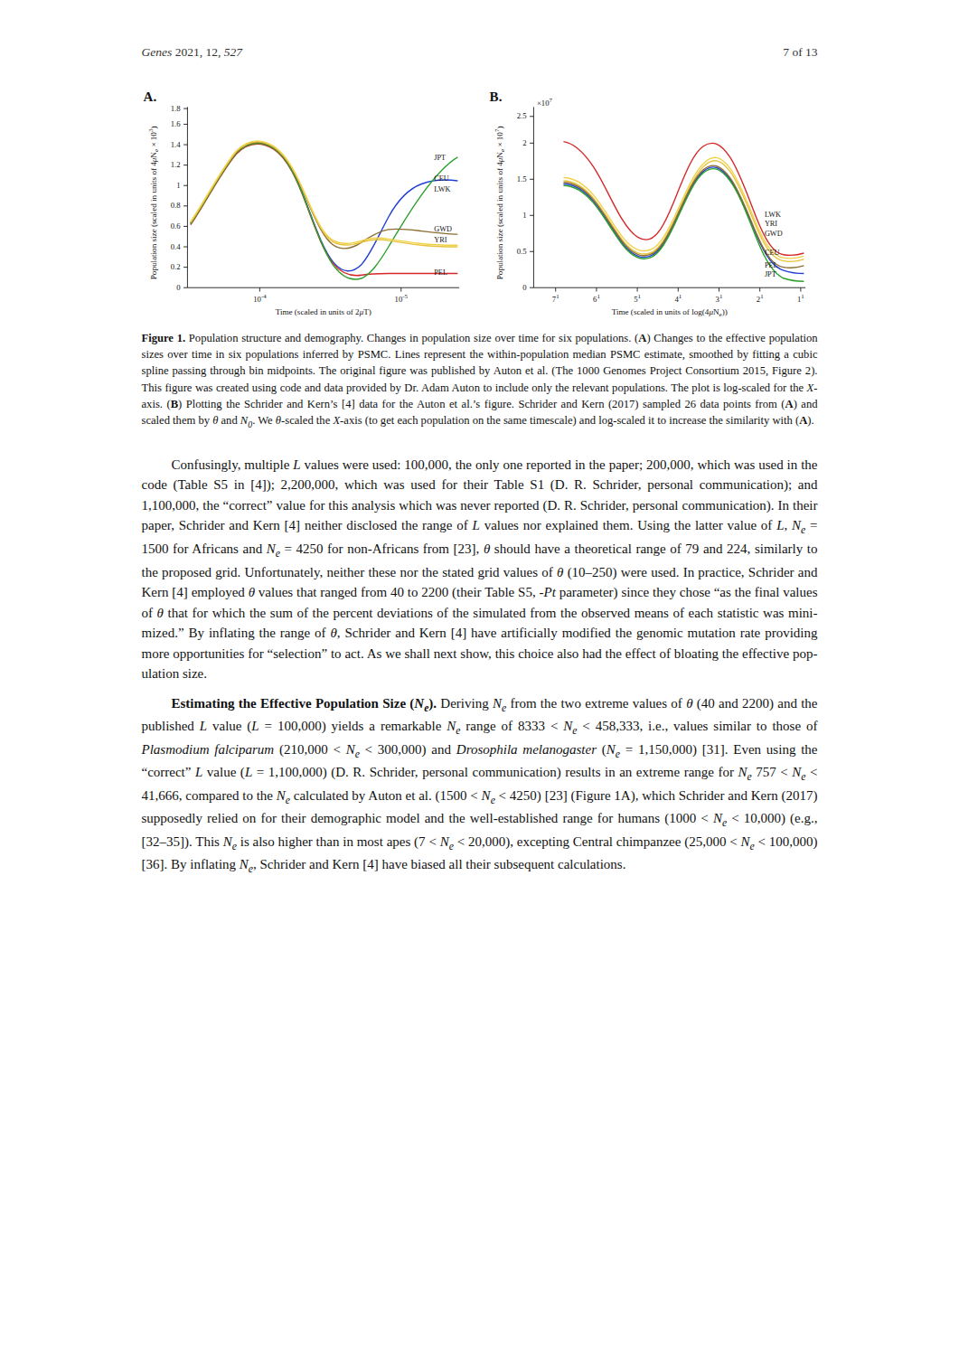Genes 2021, 12, 527
7 of 13
A.
0 0.2 0.4 0.6 0.8 1 1.2 1.4 1.6 1.8 10-4 10-5 Time (scaled in units of 2μT) Population size (scaled in units of 4μNe × 103) JPT CEU LWK GWD YRI PEL
B.
0 0.5 1 1.5 2 2.5 ×107 71 61 51 41 31 21 11 Time (scaled in units of log(4μNe)) Population size (scaled in units of 4μNe × 107) LWK YRI GWD CEU PEL JPT
Figure 1. Population structure and demography. Changes in population size over time for six populations. (A) Changes to the effective population sizes over time in six populations inferred by PSMC. Lines represent the within-population median PSMC estimate, smoothed by fitting a cubic spline passing through bin midpoints. The original figure was published by Auton et al. (The 1000 Genomes Project Consortium 2015, Figure 2). This figure was created using code and data provided by Dr. Adam Auton to include only the relevant populations. The plot is log-scaled for the X-axis. (B) Plotting the Schrider and Kern’s [4] data for the Auton et al.’s figure. Schrider and Kern (2017) sampled 26 data points from (A) and scaled them by θ and N0. We θ-scaled the X-axis (to get each population on the same timescale) and log-scaled it to increase the similarity with (A).
Confusingly, multiple L values were used: 100,000, the only one reported in the paper; 200,000, which was used in the code (Table S5 in [4]); 2,200,000, which was used for their Table S1 (D. R. Schrider, personal communication); and 1,100,000, the “correct” value for this analysis which was never reported (D. R. Schrider, personal communication). In their paper, Schrider and Kern [4] neither disclosed the range of L values nor explained them. Using the latter value of L, Ne = 1500 for Africans and Ne = 4250 for non-Africans from [23], θ should have a theoretical range of 79 and 224, similarly to the proposed grid. Unfortunately, neither these nor the stated grid values of θ (10–250) were used. In practice, Schrider and Kern [4] employed θ values that ranged from 40 to 2200 (their Table S5, -Pt parameter) since they chose “as the final values of θ that for which the sum of the percent deviations of the simulated from the observed means of each statistic was minimized.” By inflating the range of θ, Schrider and Kern [4] have artificially modified the genomic mutation rate providing more opportunities for “selection” to act. As we shall next show, this choice also had the effect of bloating the effective population size.
Estimating the Effective Population Size (Ne). Deriving Ne from the two extreme values of θ (40 and 2200) and the published L value (L = 100,000) yields a remarkable Ne range of 8333 < Ne < 458,333, i.e., values similar to those of Plasmodium falciparum (210,000 < Ne < 300,000) and Drosophila melanogaster (Ne = 1,150,000) [31]. Even using the “correct” L value (L = 1,100,000) (D. R. Schrider, personal communication) results in an extreme range for Ne 757 < Ne < 41,666, compared to the Ne calculated by Auton et al. (1500 < Ne < 4250) [23] (Figure 1A), which Schrider and Kern (2017) supposedly relied on for their demographic model and the well-established range for humans (1000 < Ne < 10,000) (e.g., [32–35]). This Ne is also higher than in most apes (7 < Ne < 20,000), excepting Central chimpanzee (25,000 < Ne < 100,000) [36]. By inflating Ne, Schrider and Kern [4] have biased all their subsequent calculations.